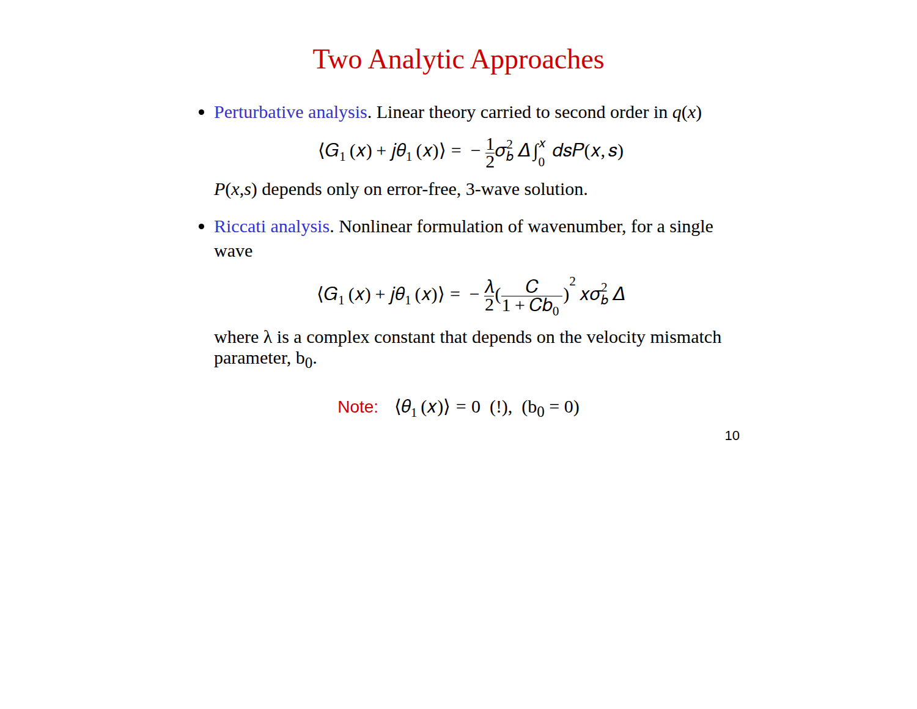Two Analytic Approaches
Perturbative analysis. Linear theory carried to second order in q(x)
⟨ G1 (x) + j θ1 (x) ⟩ = − 12 σb2 Δ ∫ 0 x ds P (x,s)
P(x,s) depends only on error-free, 3-wave solution.
Riccati analysis. Nonlinear formulation of wavenumber, for a single wave
⟨ G1 (x) + j θ1 (x) ⟩ = − λ2 ( C 1+Cb0 ) 2 x σb2 Δ
where λ is a complex constant that depends on the velocity mismatch parameter, b0.
Note: ⟨ θ1 (x) ⟩ = 0 (!), (b0 = 0)
10